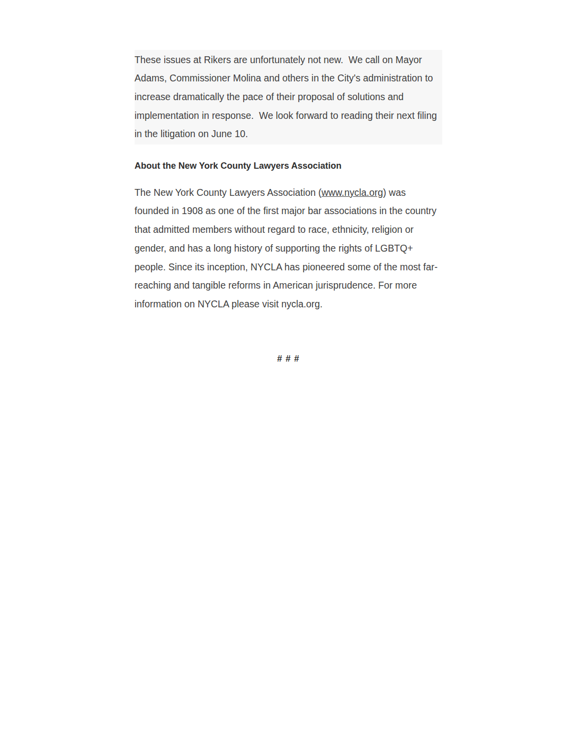These issues at Rikers are unfortunately not new. We call on Mayor Adams, Commissioner Molina and others in the City's administration to increase dramatically the pace of their proposal of solutions and implementation in response. We look forward to reading their next filing in the litigation on June 10.
About the New York County Lawyers Association
The New York County Lawyers Association (www.nycla.org) was founded in 1908 as one of the first major bar associations in the country that admitted members without regard to race, ethnicity, religion or gender, and has a long history of supporting the rights of LGBTQ+ people. Since its inception, NYCLA has pioneered some of the most far-reaching and tangible reforms in American jurisprudence. For more information on NYCLA please visit nycla.org.
# # #